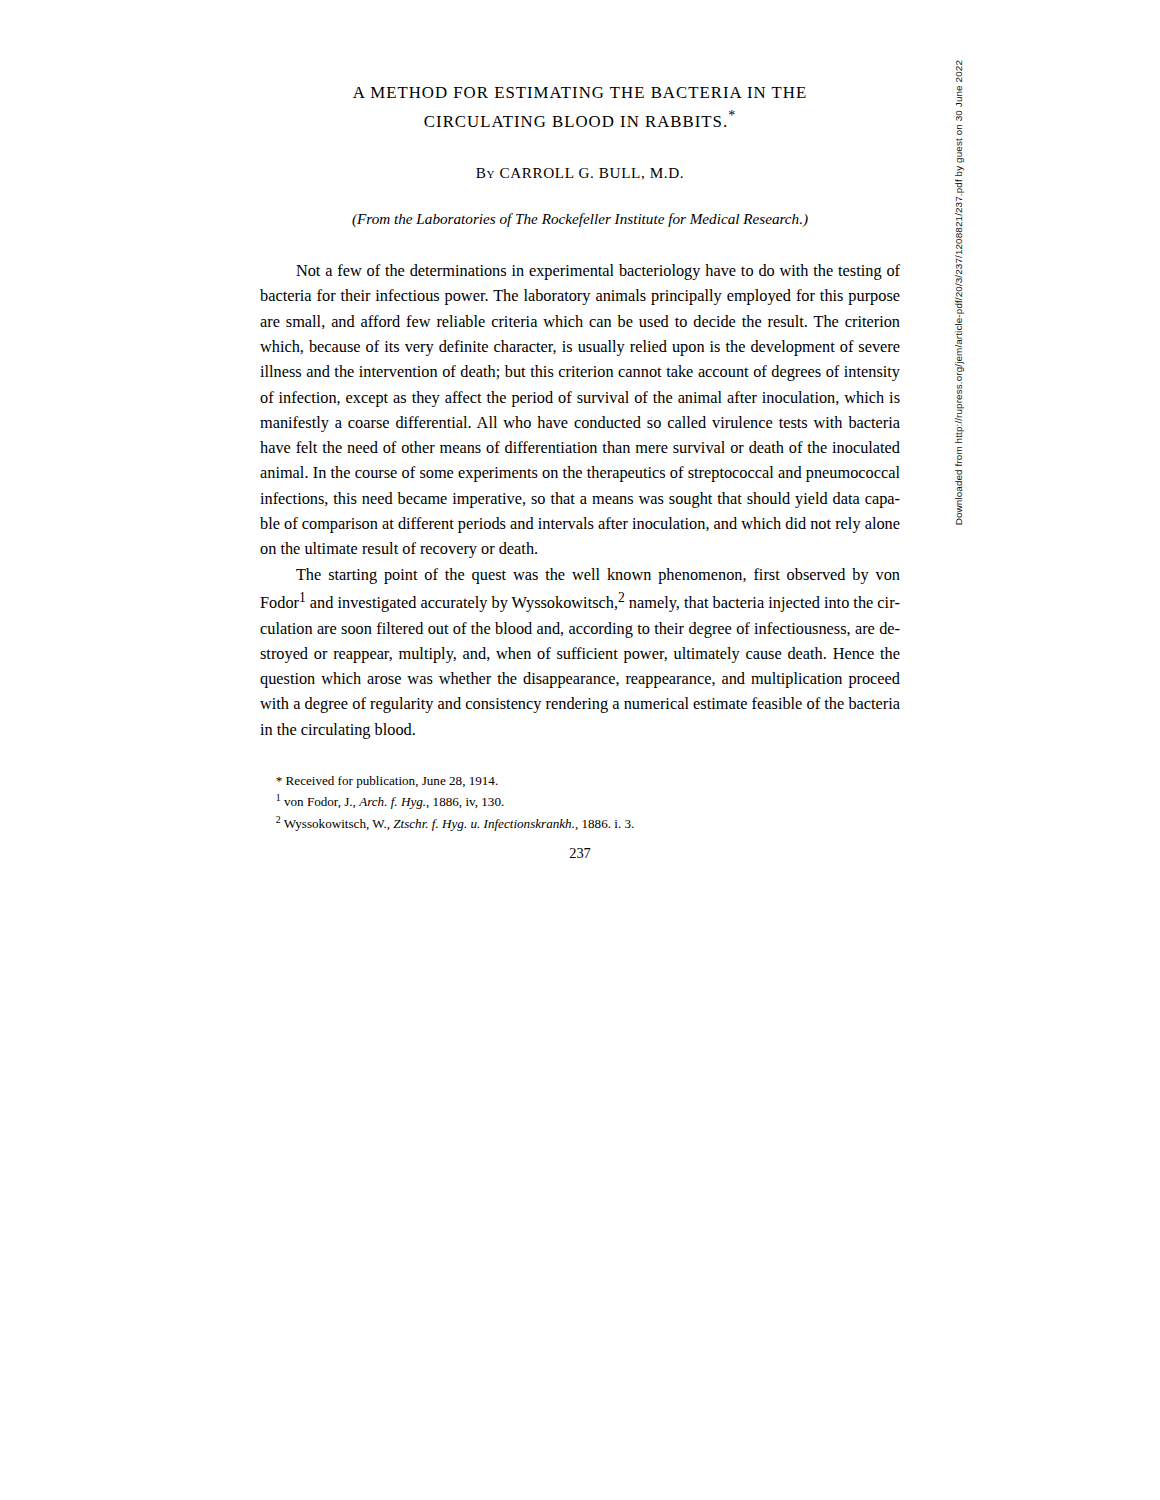Downloaded from http://rupress.org/jem/article-pdf/20/3/237/1208821/237.pdf by guest on 30 June 2022
A Method for Estimating the Bacteria in the
Circulating Blood in Rabbits.*
BY CARROLL G. BULL, M.D.
(From the Laboratories of The Rockefeller Institute for Medical Research.)
Not a few of the determinations in experimental bacteriology have to do with the testing of bacteria for their infectious power. The laboratory animals principally employed for this purpose are small, and afford few reliable criteria which can be used to decide the result. The criterion which, because of its very definite character, is usually relied upon is the development of severe illness and the intervention of death; but this criterion cannot take account of degrees of intensity of infection, except as they affect the period of survival of the animal after inoculation, which is manifestly a coarse differential. All who have conducted so called virulence tests with bacteria have felt the need of other means of differentiation than mere survival or death of the inoculated animal. In the course of some experiments on the therapeutics of streptococcal and pneumococcal infections, this need became imperative, so that a means was sought that should yield data capable of comparison at different periods and intervals after inoculation, and which did not rely alone on the ultimate result of recovery or death.
The starting point of the quest was the well known phenomenon, first observed by von Fodor1 and investigated accurately by Wyssokowitsch,2 namely, that bacteria injected into the circulation are soon filtered out of the blood and, according to their degree of infectiousness, are destroyed or reappear, multiply, and, when of sufficient power, ultimately cause death. Hence the question which arose was whether the disappearance, reappearance, and multiplication proceed with a degree of regularity and consistency rendering a numerical estimate feasible of the bacteria in the circulating blood.
* Received for publication, June 28, 1914.
1 von Fodor, J., Arch. f. Hyg., 1886, iv, 130.
2 Wyssokowitsch, W., Ztschr. f. Hyg. u. Infectionskrankh., 1886. i. 3.
237